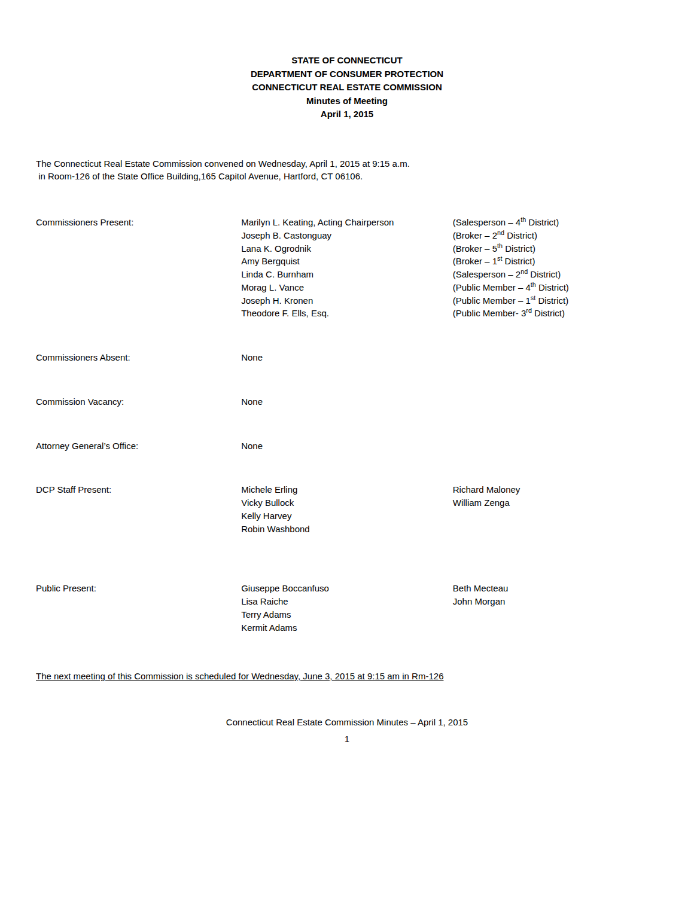STATE OF CONNECTICUT
DEPARTMENT OF CONSUMER PROTECTION
CONNECTICUT REAL ESTATE COMMISSION
Minutes of Meeting
April 1, 2015
The Connecticut Real Estate Commission convened on Wednesday, April 1, 2015 at 9:15 a.m.
in Room-126 of the State Office Building,165 Capitol Avenue, Hartford, CT 06106.
| Commissioners Present: | Marilyn L. Keating, Acting Chairperson | (Salesperson – 4 th District) |
| | Joseph B. Castonguay | (Broker – 2 nd District) |
| | Lana K. Ogrodnik | (Broker – 5 th District) |
| | Amy Bergquist | (Broker – 1 st District) |
| | Linda C. Burnham | (Salesperson – 2 nd District) |
| | Morag L. Vance | (Public Member – 4 th District) |
| | Joseph H. Kronen | (Public Member – 1 st District) |
| | Theodore F. Ells, Esq. | (Public Member- 3 rd District) |
| Commissioners Absent: | None | |
| Commission Vacancy: | None | |
| Attorney General’s Office: | None | |
| DCP Staff Present: | Michele Erling | Richard Maloney |
| | Vicky Bullock | William Zenga |
| | Kelly Harvey | |
| | Robin Washbond | |
| Public Present: | Giuseppe Boccanfuso | Beth Mecteau |
| | Lisa Raiche | John Morgan |
| | Terry Adams | |
| | Kermit Adams | |
The next meeting of this Commission is scheduled for Wednesday, June 3, 2015 at 9:15 am in Rm-126
Connecticut Real Estate Commission Minutes – April 1, 2015
1